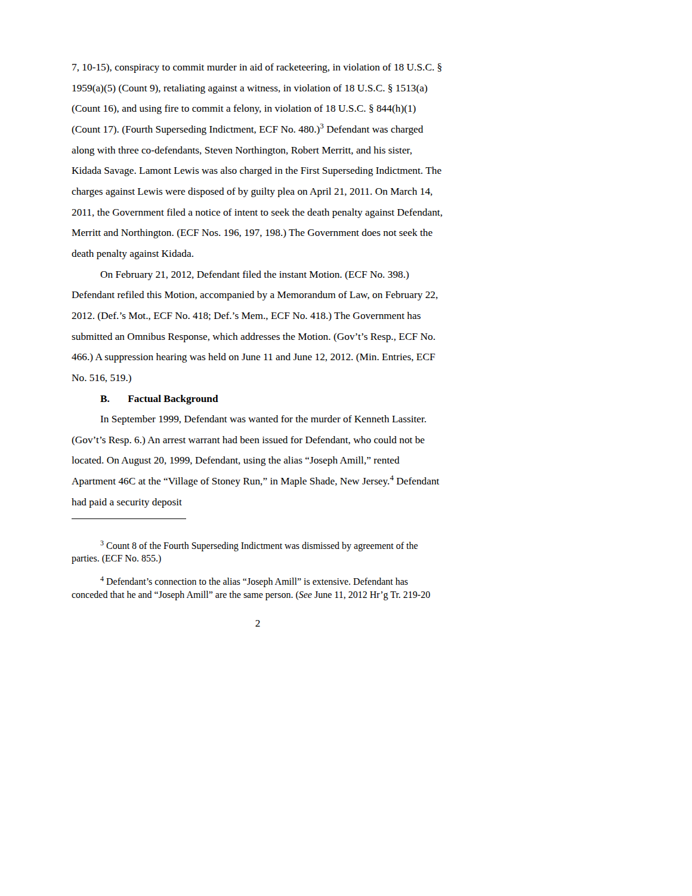7, 10-15), conspiracy to commit murder in aid of racketeering, in violation of 18 U.S.C. § 1959(a)(5) (Count 9), retaliating against a witness, in violation of 18 U.S.C. § 1513(a) (Count 16), and using fire to commit a felony, in violation of 18 U.S.C. § 844(h)(1) (Count 17). (Fourth Superseding Indictment, ECF No. 480.)3 Defendant was charged along with three co-defendants, Steven Northington, Robert Merritt, and his sister, Kidada Savage. Lamont Lewis was also charged in the First Superseding Indictment. The charges against Lewis were disposed of by guilty plea on April 21, 2011. On March 14, 2011, the Government filed a notice of intent to seek the death penalty against Defendant, Merritt and Northington. (ECF Nos. 196, 197, 198.) The Government does not seek the death penalty against Kidada.
On February 21, 2012, Defendant filed the instant Motion. (ECF No. 398.) Defendant refiled this Motion, accompanied by a Memorandum of Law, on February 22, 2012. (Def.’s Mot., ECF No. 418; Def.’s Mem., ECF No. 418.) The Government has submitted an Omnibus Response, which addresses the Motion. (Gov’t’s Resp., ECF No. 466.) A suppression hearing was held on June 11 and June 12, 2012. (Min. Entries, ECF No. 516, 519.)
B. Factual Background
In September 1999, Defendant was wanted for the murder of Kenneth Lassiter. (Gov’t’s Resp. 6.) An arrest warrant had been issued for Defendant, who could not be located. On August 20, 1999, Defendant, using the alias “Joseph Amill,” rented Apartment 46C at the “Village of Stoney Run,” in Maple Shade, New Jersey.4 Defendant had paid a security deposit
3 Count 8 of the Fourth Superseding Indictment was dismissed by agreement of the parties. (ECF No. 855.)
4 Defendant’s connection to the alias “Joseph Amill” is extensive. Defendant has conceded that he and “Joseph Amill” are the same person. (See June 11, 2012 Hr’g Tr. 219-20
2